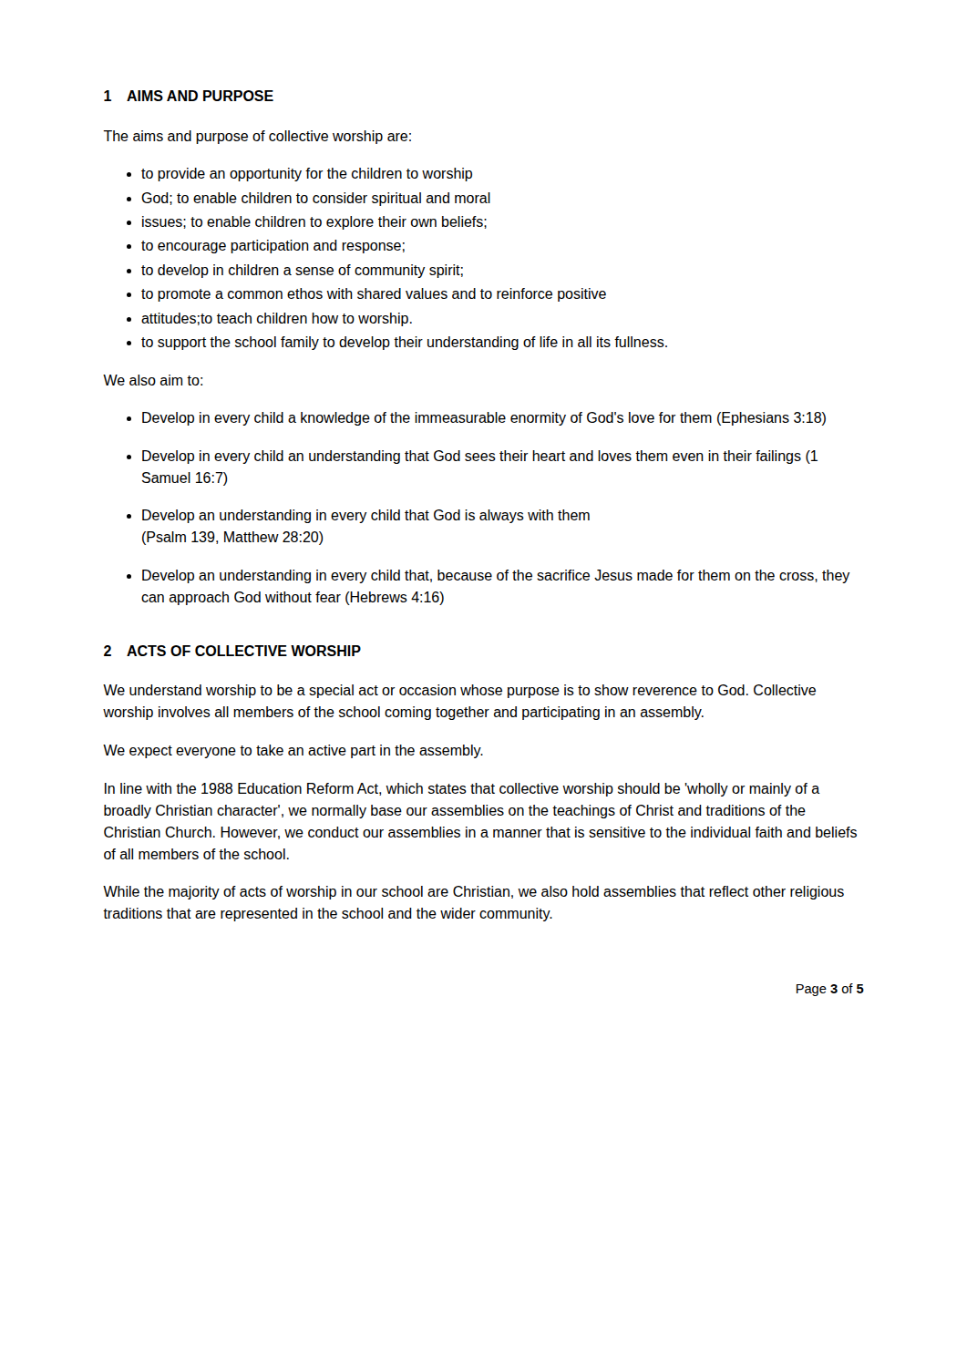1 AIMS AND PURPOSE
The aims and purpose of collective worship are:
to provide an opportunity for the children to worship
God; to enable children to consider spiritual and moral
issues; to enable children to explore their own beliefs;
to encourage participation and response;
to develop in children a sense of community spirit;
to promote a common ethos with shared values and to reinforce positive
attitudes;to teach children how to worship.
to support the school family to develop their understanding of life in all its fullness.
We also aim to:
Develop in every child a knowledge of the immeasurable enormity of God's love for them (Ephesians 3:18)
Develop in every child an understanding that God sees their heart and loves them even in their failings (1 Samuel 16:7)
Develop an understanding in every child that God is always with them
(Psalm 139, Matthew 28:20)
Develop an understanding in every child that, because of the sacrifice Jesus made for them on the cross, they can approach God without fear (Hebrews 4:16)
2 ACTS OF COLLECTIVE WORSHIP
We understand worship to be a special act or occasion whose purpose is to show reverence to God. Collective worship involves all members of the school coming together and participating in an assembly.
We expect everyone to take an active part in the assembly.
In line with the 1988 Education Reform Act, which states that collective worship should be 'wholly or mainly of a broadly Christian character', we normally base our assemblies on the teachings of Christ and traditions of the Christian Church. However, we conduct our assemblies in a manner that is sensitive to the individual faith and beliefs of all members of the school.
While the majority of acts of worship in our school are Christian, we also hold assemblies that reflect other religious traditions that are represented in the school and the wider community.
Page 3 of 5